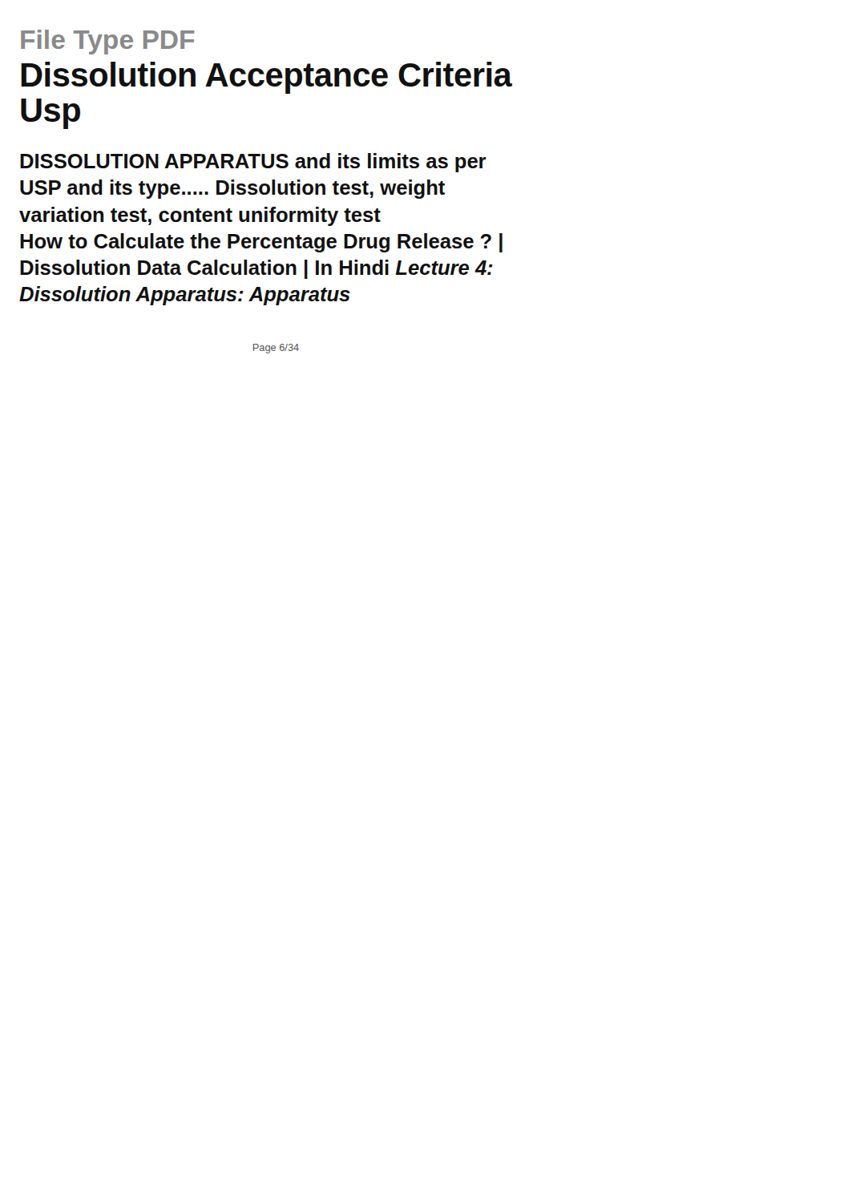File Type PDF
Dissolution Acceptance Criteria Usp
DISSOLUTION APPARATUS and its limits as per USP and its type..... Dissolution test, weight variation test, content uniformity test
How to Calculate the Percentage Drug Release ? | Dissolution Data Calculation | In Hindi Lecture 4: Dissolution Apparatus: Apparatus
Page 6/34